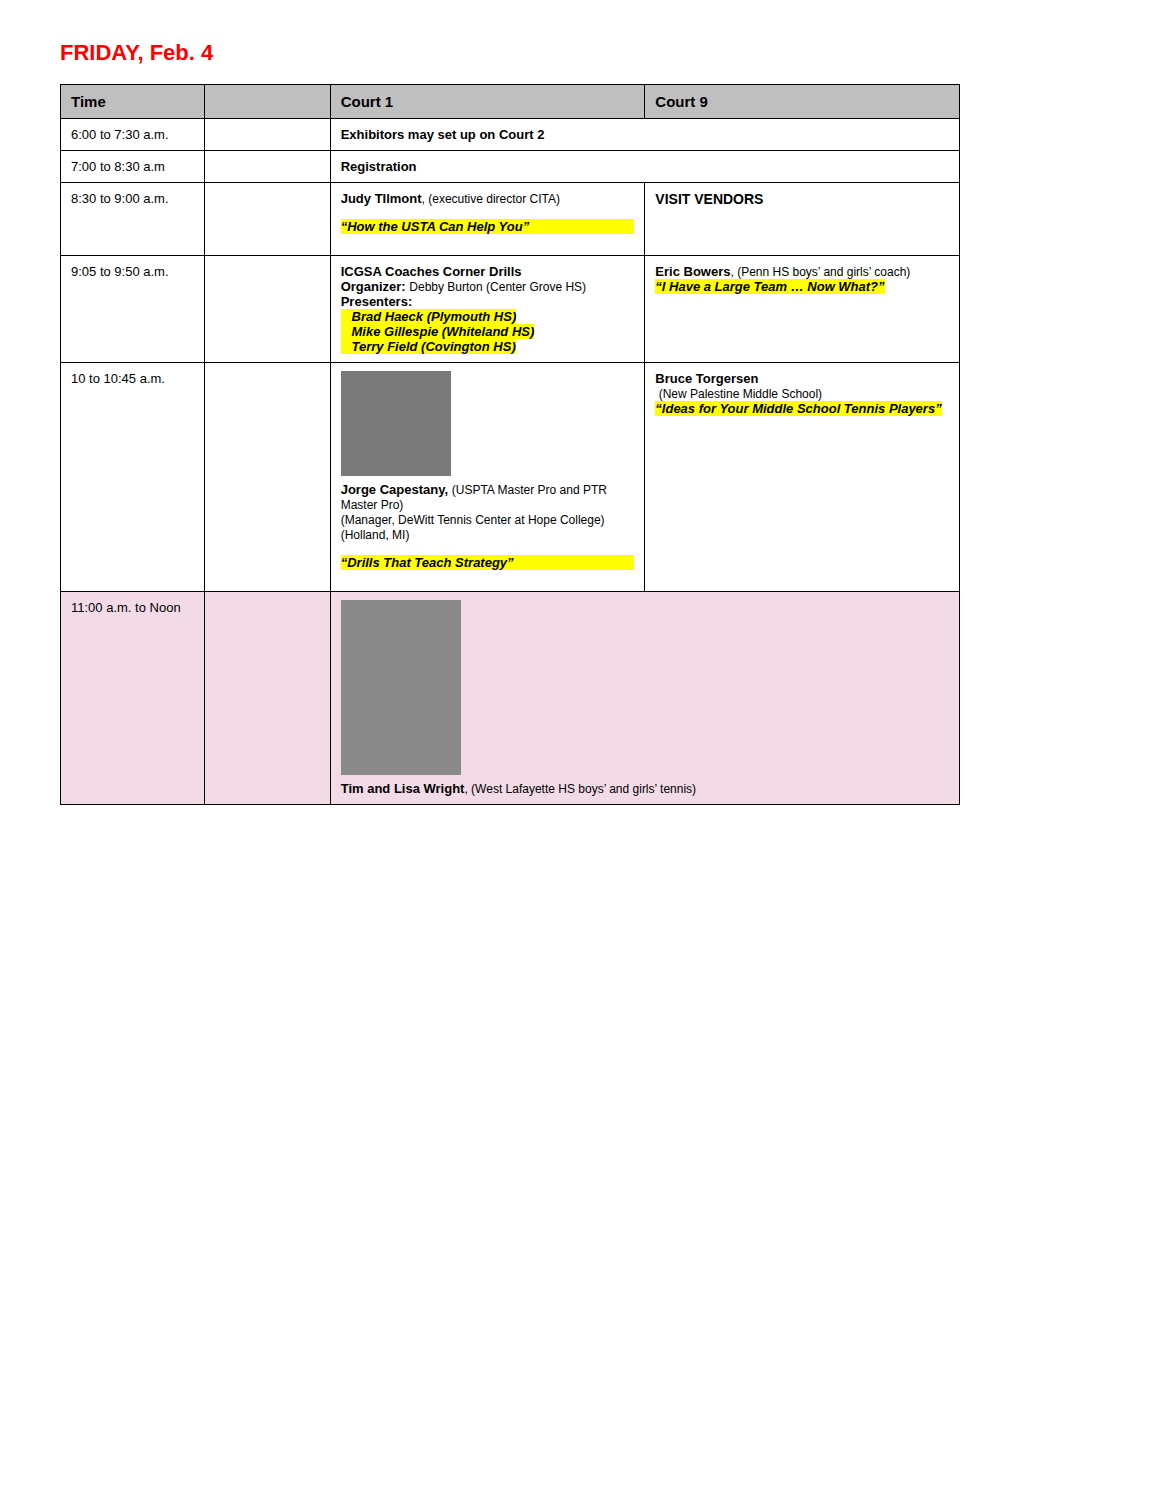FRIDAY, Feb. 4
| Time | | Court 1 | Court 9 |
| --- | --- | --- | --- |
| 6:00 to 7:30 a.m. | | Exhibitors may set up on Court 2 |
| 7:00 to 8:30 a.m | | Registration |
| 8:30 to 9:00 a.m. | | Judy TIlmont , (executive director CITA) “How the USTA Can Help You” | VISIT VENDORS |
| 9:05 to 9:50 a.m. | | ICGSA Coaches Corner Drills Organizer: Debby Burton (Center Grove HS) Presenters: Brad Haeck (Plymouth HS) Mike Gillespie (Whiteland HS) Terry Field (Covington HS) | Eric Bowers , (Penn HS boys’ and girls’ coach) “I Have a Large Team … Now What?” |
| 10 to 10:45 a.m. | | Jorge Capestany, (USPTA Master Pro and PTR Master Pro) (Manager, DeWitt Tennis Center at Hope College) (Holland, MI) “Drills That Teach Strategy” | Bruce Torgersen (New Palestine Middle School) “Ideas for Your Middle School Tennis Players” |
| 11:00 a.m. to Noon | | Tim and Lisa Wright , (West Lafayette HS boys’ and girls’ tennis) |